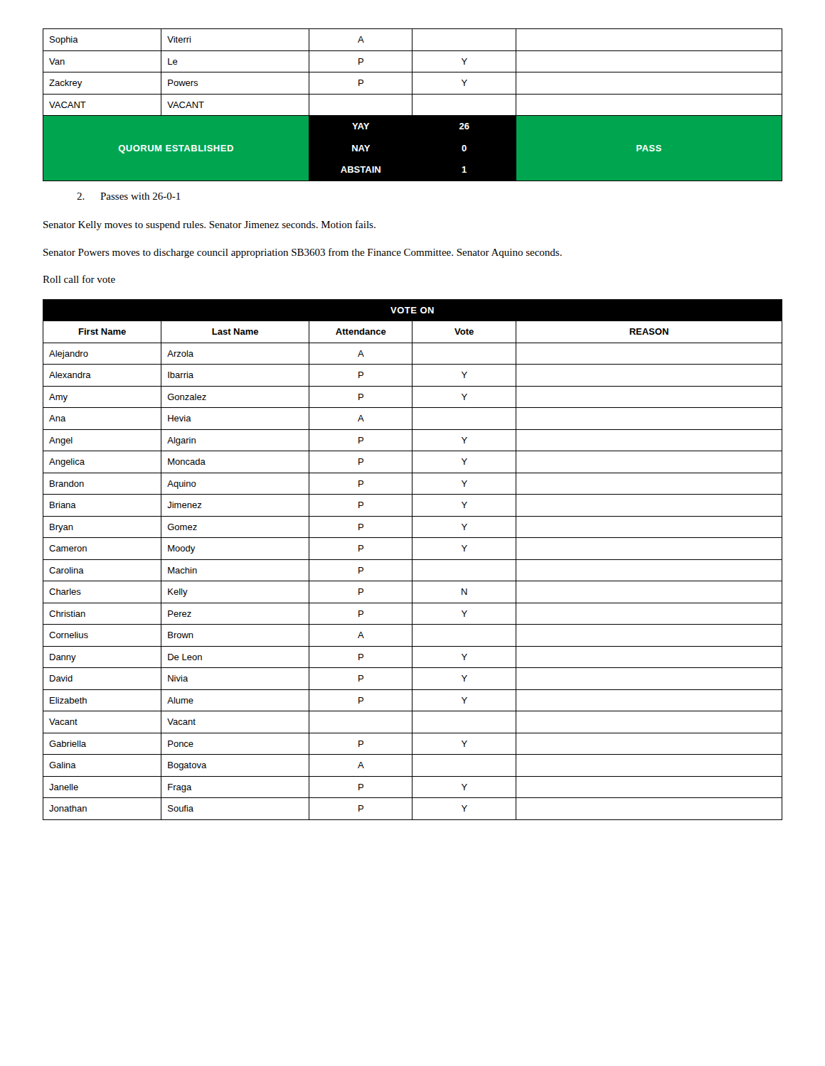| Sophia | Viterri | A | | |
| Van | Le | P | Y | |
| Zackrey | Powers | P | Y | |
| VACANT | VACANT | | | |
| QUORUM ESTABLISHED | YAY | 26 | PASS |
| NAY | 0 |
| ABSTAIN | 1 |
2. Passes with 26-0-1
Senator Kelly moves to suspend rules. Senator Jimenez seconds. Motion fails.
Senator Powers moves to discharge council appropriation SB3603 from the Finance Committee. Senator Aquino seconds.
Roll call for vote
| VOTE ON |
| First Name | Last Name | Attendance | Vote | REASON |
| Alejandro | Arzola | A | | |
| Alexandra | Ibarria | P | Y | |
| Amy | Gonzalez | P | Y | |
| Ana | Hevia | A | | |
| Angel | Algarin | P | Y | |
| Angelica | Moncada | P | Y | |
| Brandon | Aquino | P | Y | |
| Briana | Jimenez | P | Y | |
| Bryan | Gomez | P | Y | |
| Cameron | Moody | P | Y | |
| Carolina | Machin | P | | |
| Charles | Kelly | P | N | |
| Christian | Perez | P | Y | |
| Cornelius | Brown | A | | |
| Danny | De Leon | P | Y | |
| David | Nivia | P | Y | |
| Elizabeth | Alume | P | Y | |
| Vacant | Vacant | | | |
| Gabriella | Ponce | P | Y | |
| Galina | Bogatova | A | | |
| Janelle | Fraga | P | Y | |
| Jonathan | Soufia | P | Y | |